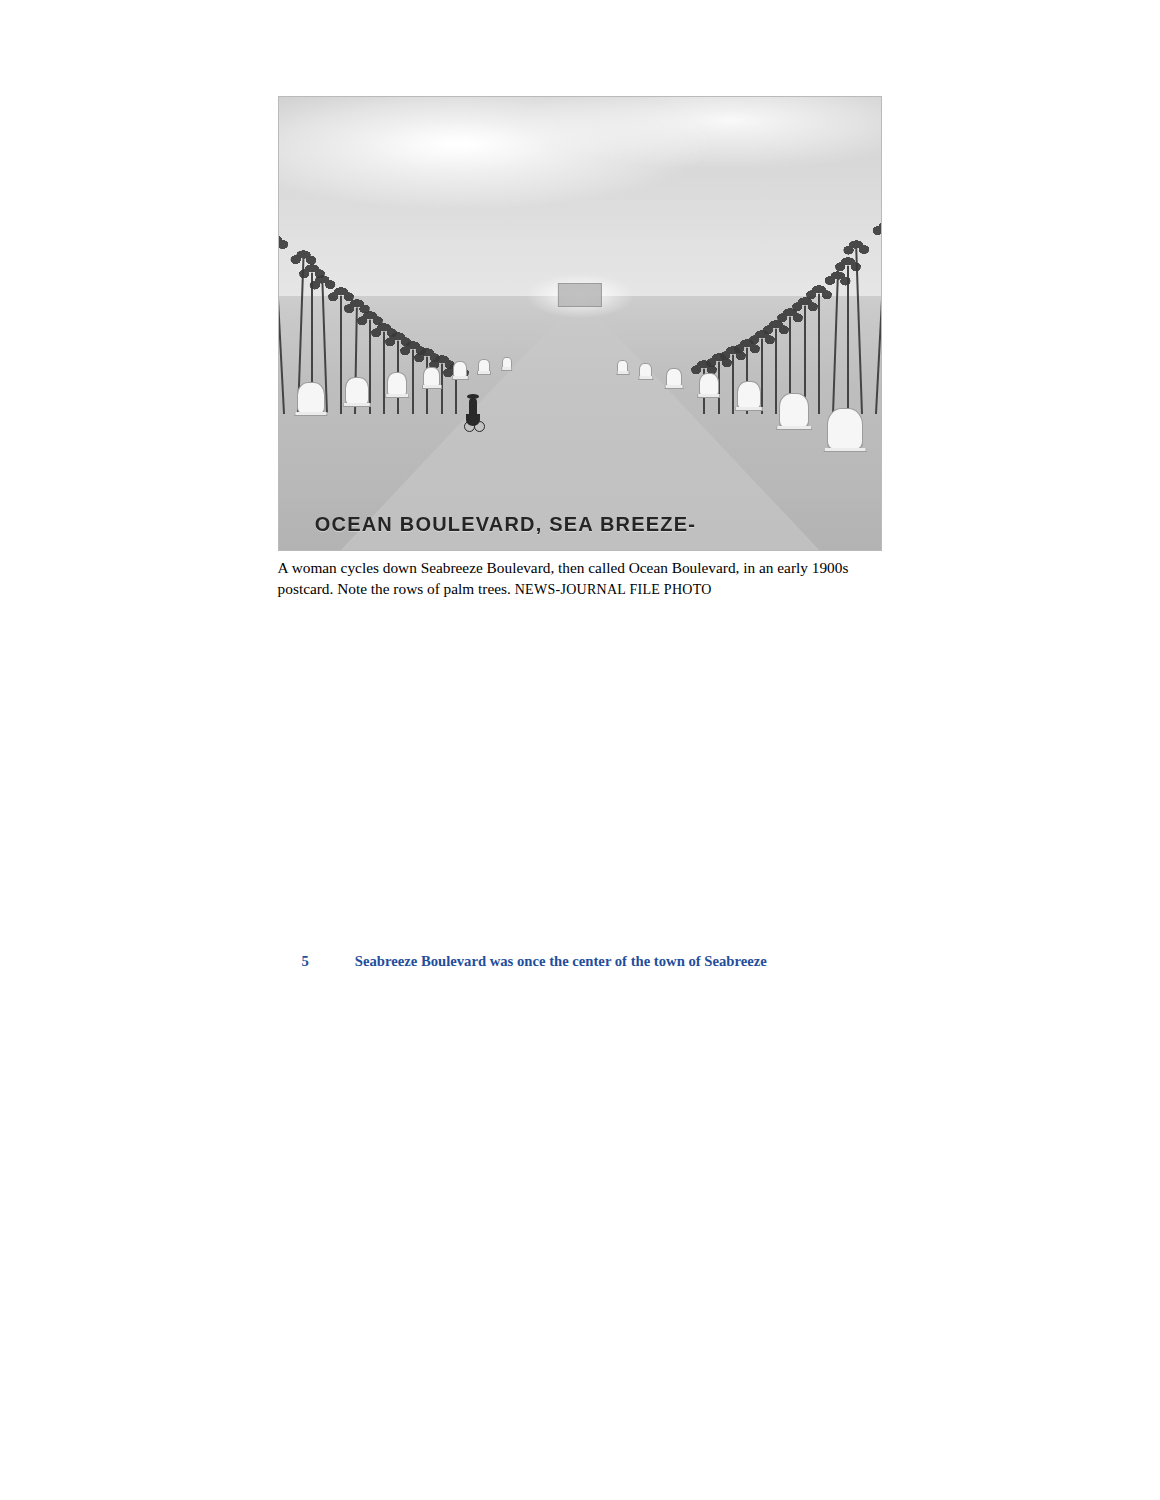OCEAN BOULEVARD, SEA BREEZE-
A woman cycles down Seabreeze Boulevard, then called Ocean Boulevard, in an early 1900s postcard. Note the rows of palm trees. NEWS-JOURNAL FILE PHOTO
5
Seabreeze Boulevard was once the center of the town of Seabreeze